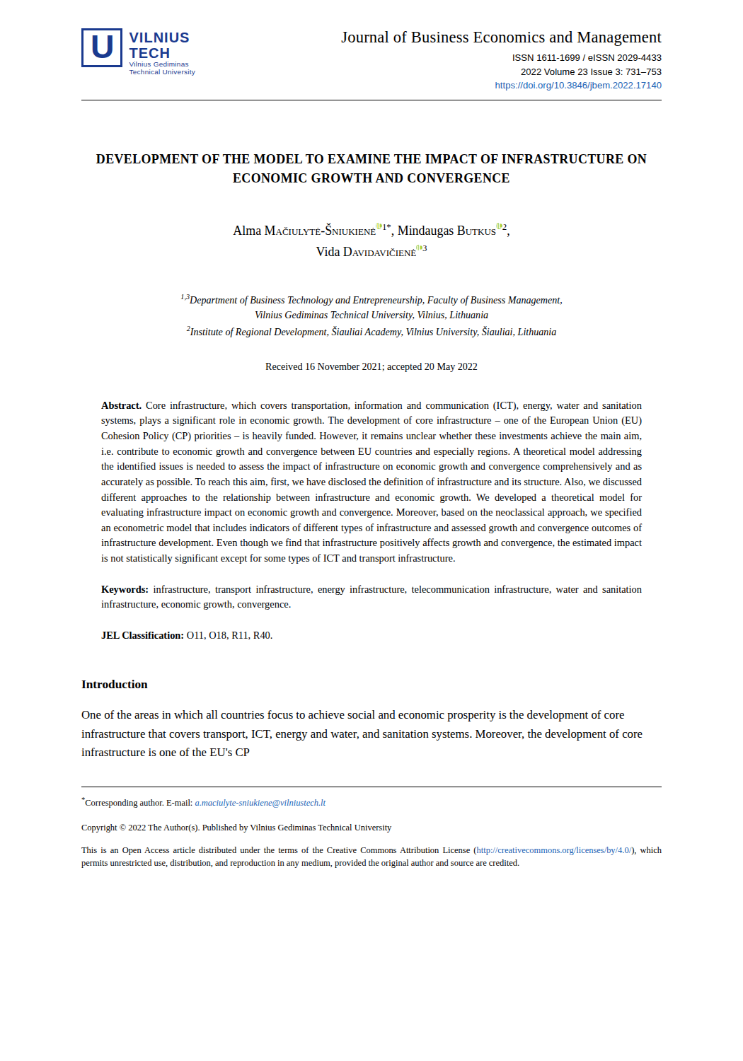U
VILNIUS
TECH
Vilnius Gediminas
Technical University
Journal of Business Economics and Management
ISSN 1611-1699 / eISSN 2029-4433
2022 Volume 23 Issue 3: 731–753
https://doi.org/10.3846/jbem.2022.17140
Development of the model to examine the impact of infrastructure on economic growth and convergence
Alma Mačiulytė-Šniukienė iD1*, Mindaugas Butkus iD2,
Vida Davidavičienė iD3
1,3Department of Business Technology and Entrepreneurship, Faculty of Business Management,
Vilnius Gediminas Technical University, Vilnius, Lithuania
2Institute of Regional Development, Šiauliai Academy, Vilnius University, Šiauliai, Lithuania
Received 16 November 2021; accepted 20 May 2022
Abstract. Core infrastructure, which covers transportation, information and communication (ICT), energy, water and sanitation systems, plays a significant role in economic growth. The development of core infrastructure – one of the European Union (EU) Cohesion Policy (CP) priorities – is heavily funded. However, it remains unclear whether these investments achieve the main aim, i.e. contribute to economic growth and convergence between EU countries and especially regions. A theoretical model addressing the identified issues is needed to assess the impact of infrastructure on economic growth and convergence comprehensively and as accurately as possible. To reach this aim, first, we have disclosed the definition of infrastructure and its structure. Also, we discussed different approaches to the relationship between infrastructure and economic growth. We developed a theoretical model for evaluating infrastructure impact on economic growth and convergence. Moreover, based on the neoclassical approach, we specified an econometric model that includes indicators of different types of infrastructure and assessed growth and convergence outcomes of infrastructure development. Even though we find that infrastructure positively affects growth and convergence, the estimated impact is not statistically significant except for some types of ICT and transport infrastructure.
Keywords: infrastructure, transport infrastructure, energy infrastructure, telecommunication infrastructure, water and sanitation infrastructure, economic growth, convergence.
JEL Classification: O11, O18, R11, R40.
Introduction
One of the areas in which all countries focus to achieve social and economic prosperity is the development of core infrastructure that covers transport, ICT, energy and water, and sanitation systems. Moreover, the development of core infrastructure is one of the EU's CP
*Corresponding author. E-mail: a.maciulyte-sniukiene@vilniustech.lt
Copyright © 2022 The Author(s). Published by Vilnius Gediminas Technical University
This is an Open Access article distributed under the terms of the Creative Commons Attribution License (http://creativecommons.org/licenses/by/4.0/), which permits unrestricted use, distribution, and reproduction in any medium, provided the original author and source are credited.